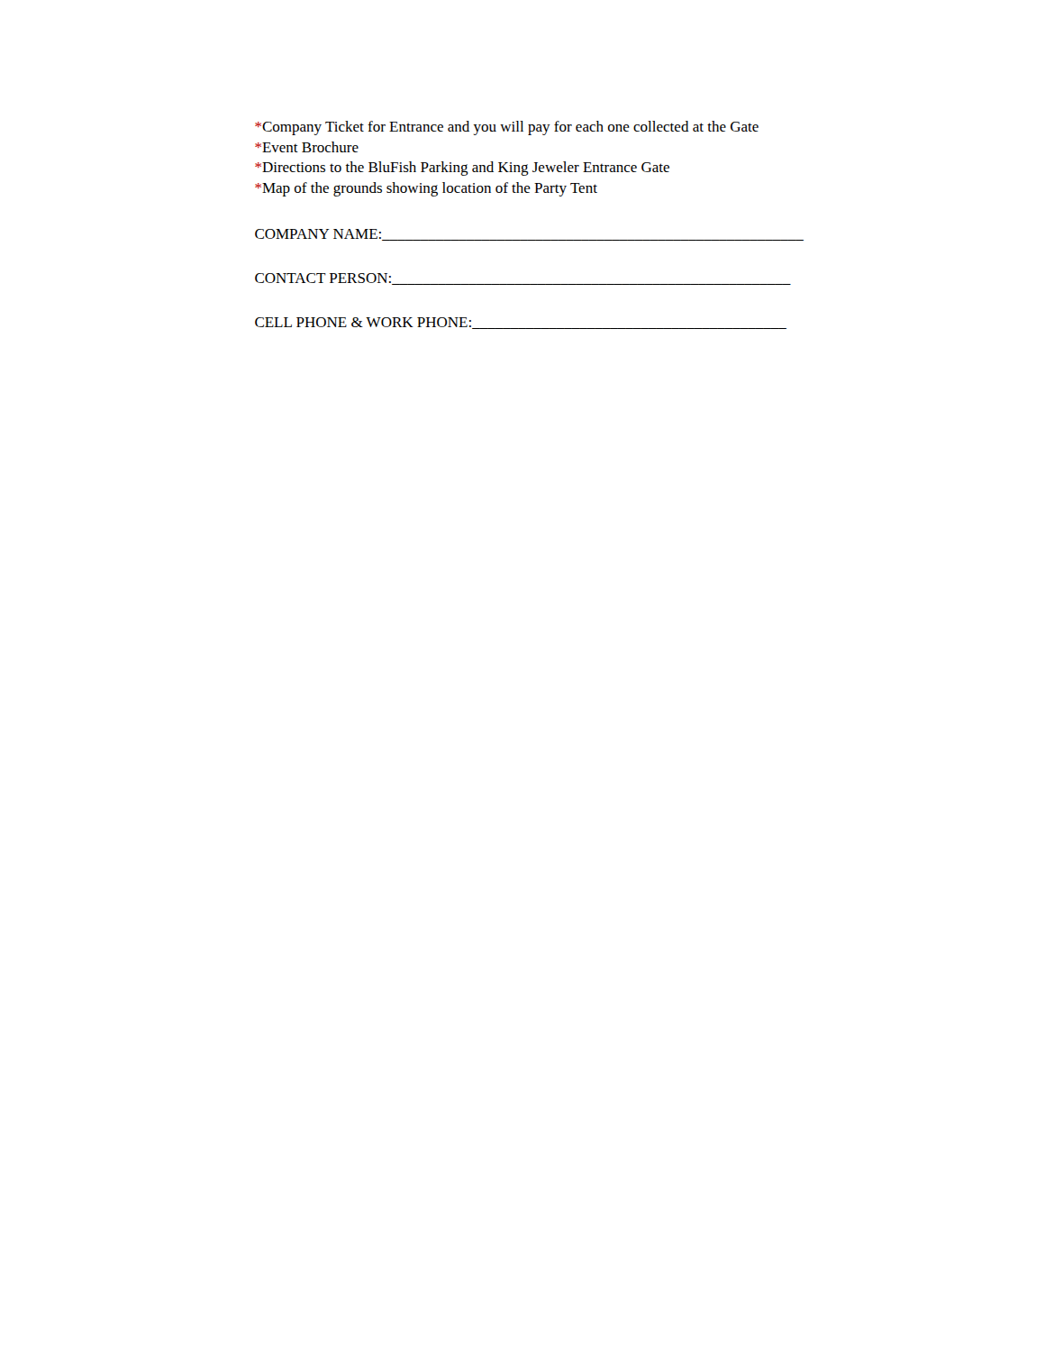*Company Ticket for Entrance and you will pay for each one collected at the Gate
*Event Brochure
*Directions to the BluFish Parking and King Jeweler Entrance Gate
*Map of the grounds showing location of the Party Tent
COMPANY NAME:_______________________________________________________
CONTACT PERSON:____________________________________________________
CELL PHONE & WORK PHONE:_________________________________________